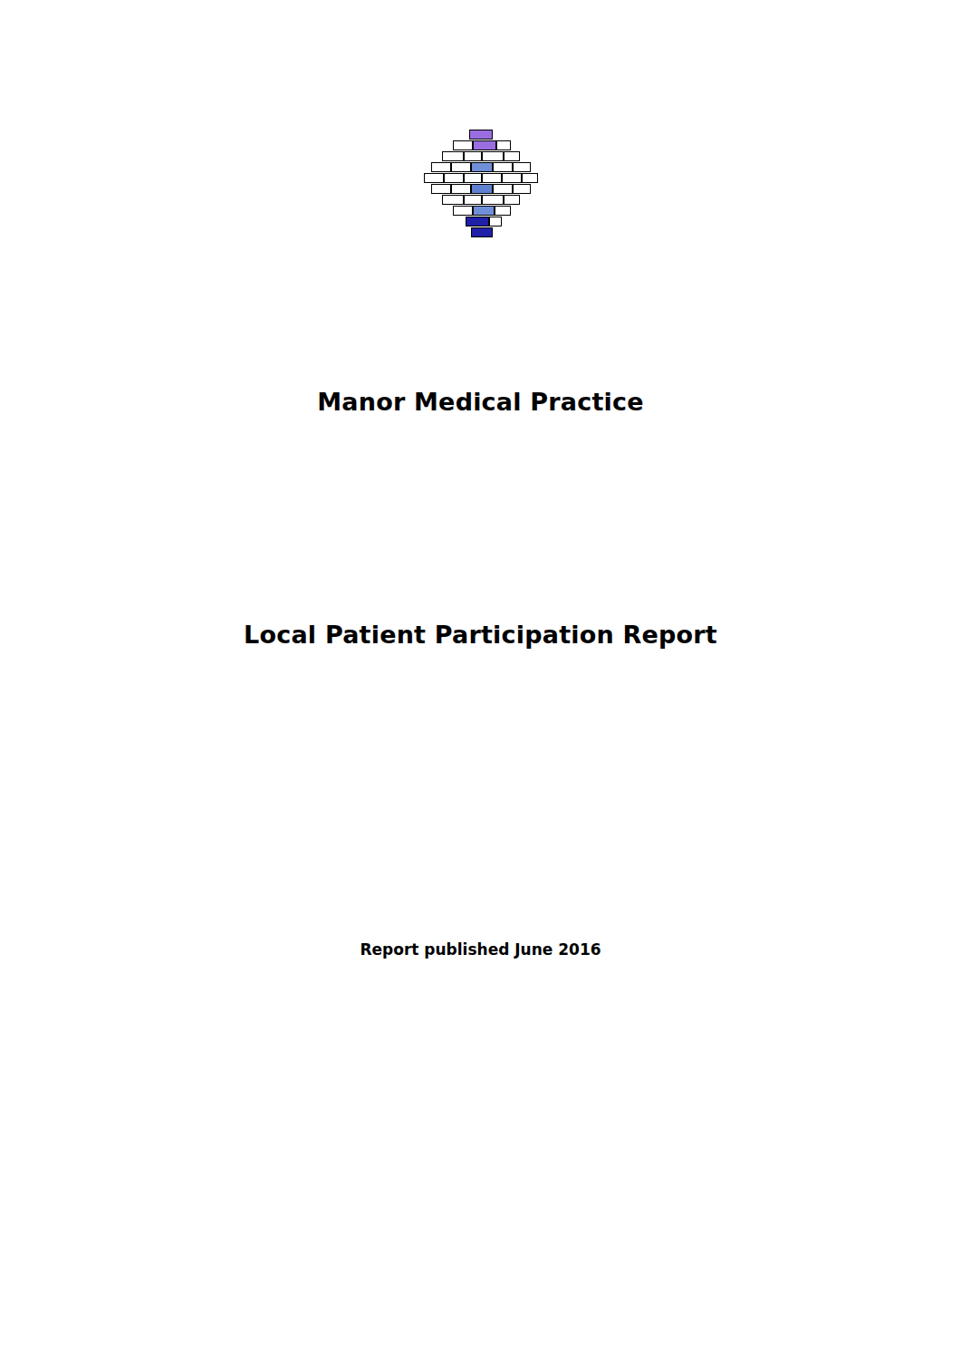Manor Medical Practice
Local Patient Participation Report
Report published June 2016